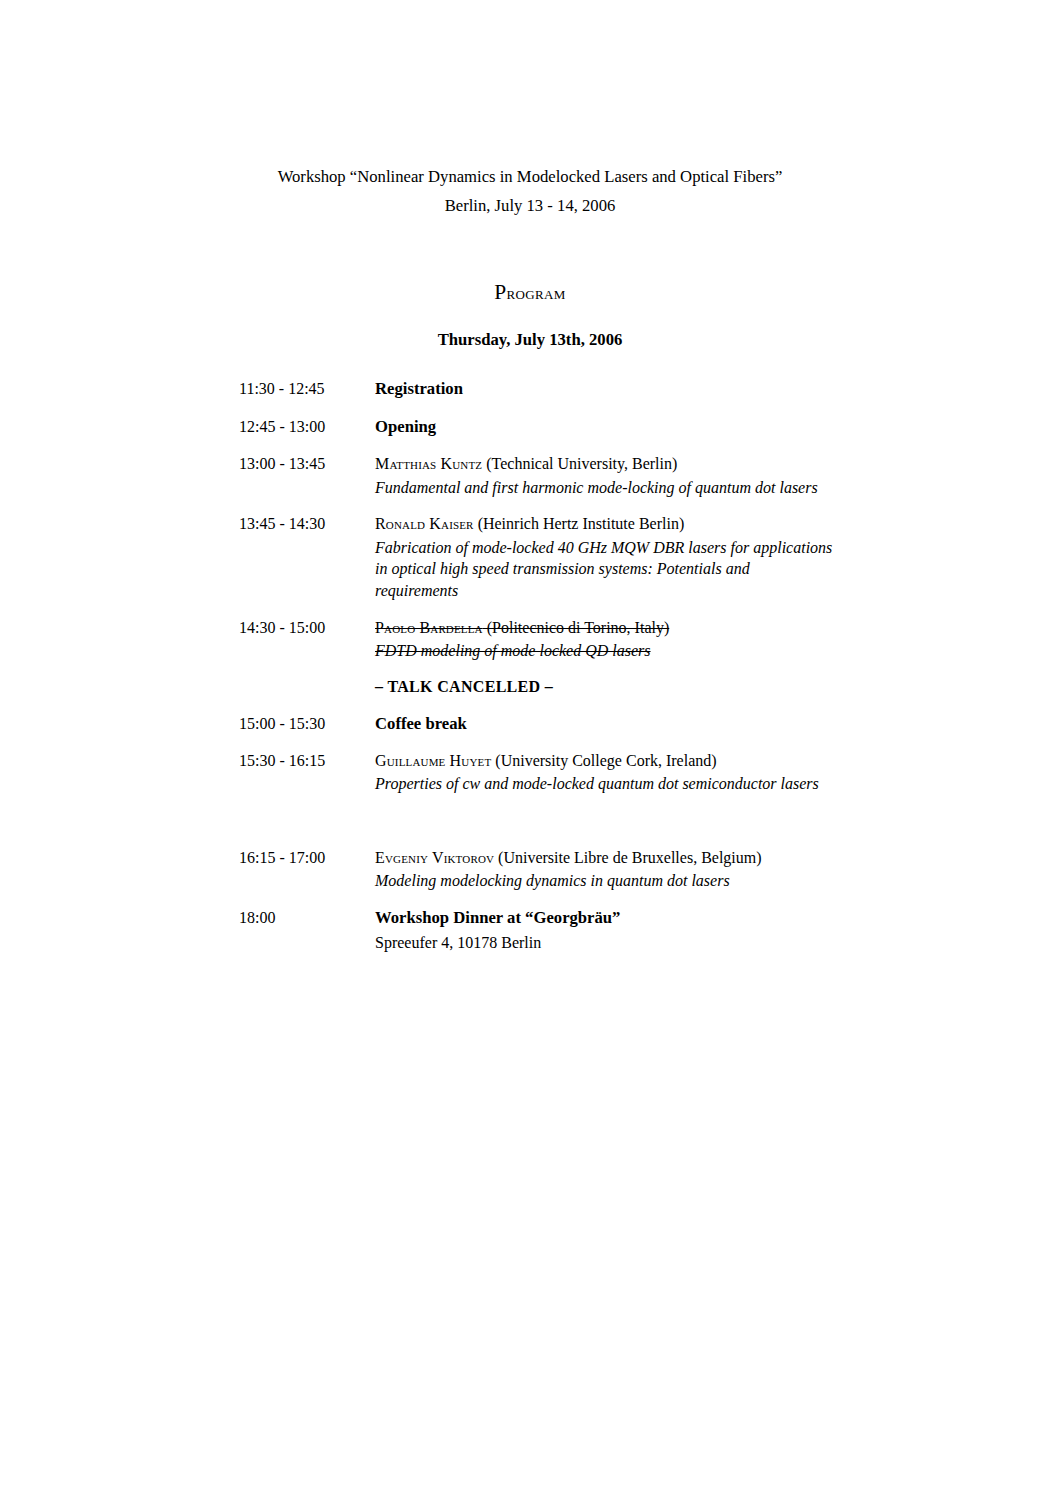Workshop “Nonlinear Dynamics in Modelocked Lasers and Optical Fibers”
Berlin, July 13 - 14, 2006
Program
Thursday, July 13th, 2006
| 11:30 - 12:45 | Registration |
| 12:45 - 13:00 | Opening |
| 13:00 - 13:45 | Matthias Kuntz (Technical University, Berlin) Fundamental and first harmonic mode-locking of quantum dot lasers |
| 13:45 - 14:30 | Ronald Kaiser (Heinrich Hertz Institute Berlin) Fabrication of mode-locked 40 GHz MQW DBR lasers for applications in optical high speed transmission systems: Potentials and requirements |
| 14:30 - 15:00 | Paolo Bardella (Politecnico di Torino, Italy) FDTD modeling of mode locked QD lasers – TALK CANCELLED – |
| 15:00 - 15:30 | Coffee break |
| 15:30 - 16:15 | Guillaume Huyet (University College Cork, Ireland) Properties of cw and mode-locked quantum dot semiconductor lasers |
| 16:15 - 17:00 | Evgeniy Viktorov (Universite Libre de Bruxelles, Belgium) Modeling modelocking dynamics in quantum dot lasers |
| 18:00 | Workshop Dinner at “Georgbräu” Spreeufer 4, 10178 Berlin |